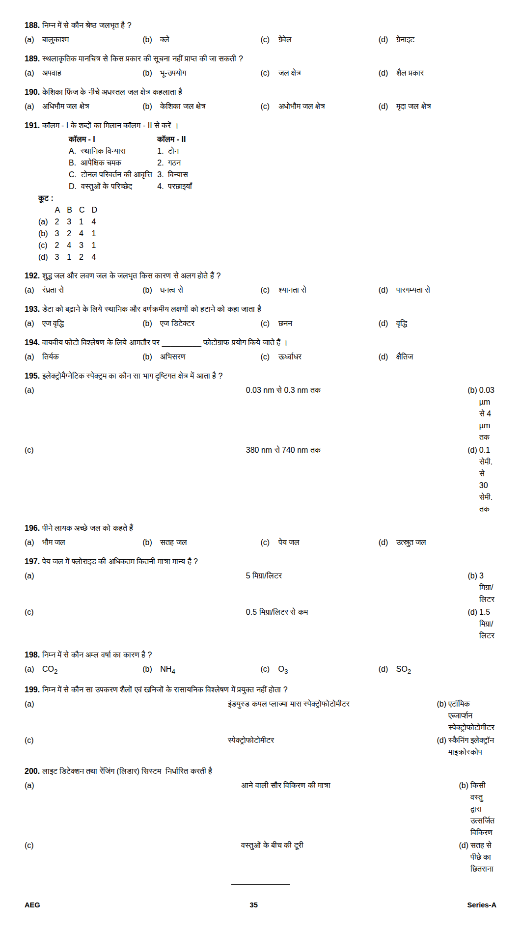188. निम्न में से कौन श्रेष्ठ जलभृत है ?
| (a) | बालुकाश्म | (b) | क्ले | (c) | ग्रेवेल | (d) | ग्रेनाइट |
189. स्थलाकृतिक मानचित्र से किस प्रकार की सूचना नहीं प्राप्त की जा सकती ?
| (a) | अपवाह | (b) | भू-उपयोग | (c) | जल क्षेत्र | (d) | शैल प्रकार |
190. केशिका फ्रिंज के नीचे अधस्तल जल क्षेत्र कहलाता है
| (a) | अधिभौम जल क्षेत्र | (b) | केशिका जल क्षेत्र | (c) | अधोभौम जल क्षेत्र | (d) | मृदा जल क्षेत्र |
191. कॉलम - I के शब्दों का मिलान कॉलम - II से करें ।
| कॉलम - I | कॉलम - II |
| --- | --- |
| A. स्थानिक विन्यास | 1. टोन |
| B. आपेक्षिक चमक | 2. गठन |
| C. टोनल परिवर्तन की आवृत्ति | 3. विन्यास |
| D. वस्तुओं के परिच्छेद | 4. परछाइयाँ |
कूट :
| | A | B | C | D |
| (a) | 2 | 3 | 1 | 4 |
| (b) | 3 | 2 | 4 | 1 |
| (c) | 2 | 4 | 3 | 1 |
| (d) | 3 | 1 | 2 | 4 |
192. शुद्ध जल और लवण जल के जलभृत किस कारण से अलग होते हैं ?
| (a) | रंध्रता से | (b) | घनत्व से | (c) | श्यानता से | (d) | पारगम्यता से |
193. डेटा को बढ़ाने के लिये स्थानिक और वर्णक्रमीय लक्षणों को हटाने को कहा जाता है
| (a) | एज वृद्धि | (b) | एज डिटेक्टर | (c) | छनन | (d) | वृद्धि |
194. वायवीय फोटो विश्लेषण के लिये आमतौर पर _________ फोटोग्राफ प्रयोग किये जाते हैं ।
| (a) | तिर्यक | (b) | अभिसरण | (c) | ऊर्ध्वाधर | (d) | क्षैतिज |
195. इलेक्ट्रोमैग्नेटिक स्पेक्ट्रम का कौन सा भाग दृष्टिगत क्षेत्र में आता है ?
| (a) | 0.03 nm से 0.3 nm तक | (b) | 0.03 µm से 4 µm तक |
| (c) | 380 nm से 740 nm तक | (d) | 0.1 सेमी. से 30 सेमी. तक |
196. पीने लायक अच्छे जल को कहते हैं
| (a) | भौम जल | (b) | सतह जल | (c) | पेय जल | (d) | उत्स्रुत जल |
197. पेय जल में फ्लोराइड की अधिकतम कितनी मात्रा मान्य है ?
| (a) | 5 मिग्रा/लिटर | (b) | 3 मिग्रा/लिटर |
| (c) | 0.5 मिग्रा/लिटर से कम | (d) | 1.5 मिग्रा/लिटर |
198. निम्न में से कौन अम्ल वर्षा का कारण है ?
| (a) | CO 2 | (b) | NH 4 | (c) | O 3 | (d) | SO 2 |
199. निम्न में से कौन सा उपकरण शैलों एवं खनिजों के रासायनिक विश्लेषण में प्रयुक्त नहीं होता ?
| (a) | इंडयुस्ड कपल प्लाज्मा मास स्पेक्ट्रोफोटोमीटर | (b) | एटॉमिक एब्जार्प्शन स्पेक्ट्रोफोटोमीटर |
| (c) | स्पेक्ट्रोफोटोमीटर | (d) | स्कैनिंग इलेक्ट्रॉन माइक्रोस्कोप |
200. लाइट डिटेक्शन तथा रेंजिंग (लिडार) सिस्टम निर्धारित करती है
| (a) | आने वाली सौर विकिरण की मात्रा | (b) | किसी वस्तु द्वारा उत्सर्जित विकिरण |
| (c) | वस्तुओं के बीच की दूरी | (d) | सतह से पीछे का छितराना |
AEG 35 Series-A